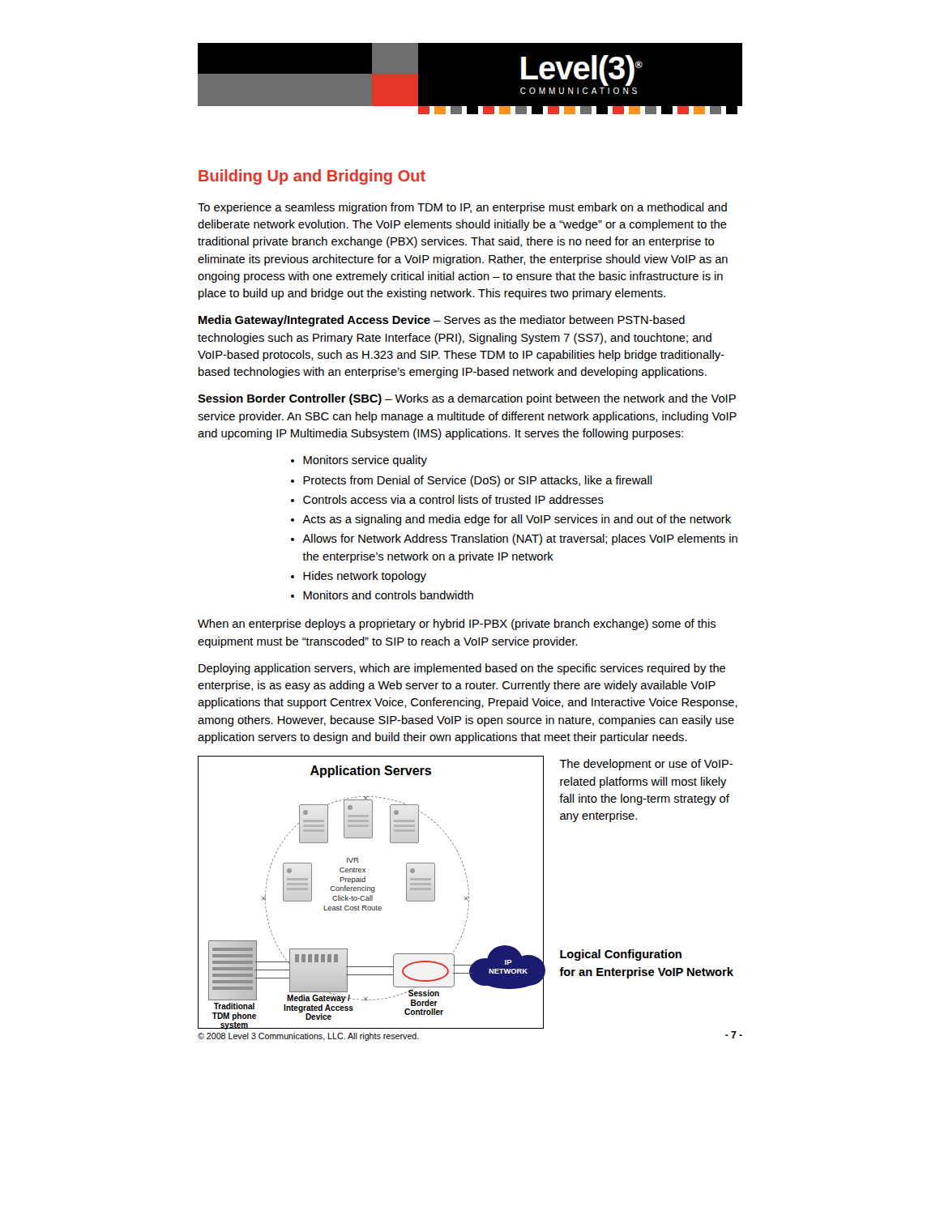Level(3)®
COMMUNICATIONS
Building Up and Bridging Out
To experience a seamless migration from TDM to IP, an enterprise must embark on a methodical and deliberate network evolution. The VoIP elements should initially be a “wedge” or a complement to the traditional private branch exchange (PBX) services. That said, there is no need for an enterprise to eliminate its previous architecture for a VoIP migration. Rather, the enterprise should view VoIP as an ongoing process with one extremely critical initial action – to ensure that the basic infrastructure is in place to build up and bridge out the existing network. This requires two primary elements.
Media Gateway/Integrated Access Device – Serves as the mediator between PSTN-based technologies such as Primary Rate Interface (PRI), Signaling System 7 (SS7), and touchtone; and VoIP-based protocols, such as H.323 and SIP. These TDM to IP capabilities help bridge traditionally-based technologies with an enterprise’s emerging IP-based network and developing applications.
Session Border Controller (SBC) – Works as a demarcation point between the network and the VoIP service provider. An SBC can help manage a multitude of different network applications, including VoIP and upcoming IP Multimedia Subsystem (IMS) applications. It serves the following purposes:
Monitors service quality
Protects from Denial of Service (DoS) or SIP attacks, like a firewall
Controls access via a control lists of trusted IP addresses
Acts as a signaling and media edge for all VoIP services in and out of the network
Allows for Network Address Translation (NAT) at traversal; places VoIP elements in the enterprise’s network on a private IP network
Hides network topology
Monitors and controls bandwidth
When an enterprise deploys a proprietary or hybrid IP-PBX (private branch exchange) some of this equipment must be “transcoded” to SIP to reach a VoIP service provider.
Deploying application servers, which are implemented based on the specific services required by the enterprise, is as easy as adding a Web server to a router. Currently there are widely available VoIP applications that support Centrex Voice, Conferencing, Prepaid Voice, and Interactive Voice Response, among others. However, because SIP-based VoIP is open source in nature, companies can easily use application servers to design and build their own applications that meet their particular needs.
Application Servers
× × × ×
IVR
Centrex
Prepaid
Conferencing
Click-to-Call
Least Cost Route
IP
NETWORK
Traditional
TDM phone system
Media Gateway /
Integrated Access
Device
Session
Border
Controller
The development or use of VoIP-related platforms will most likely fall into the long-term strategy of any enterprise.
Logical Configuration
for an Enterprise VoIP Network
© 2008 Level 3 Communications, LLC. All rights reserved.
- 7 -